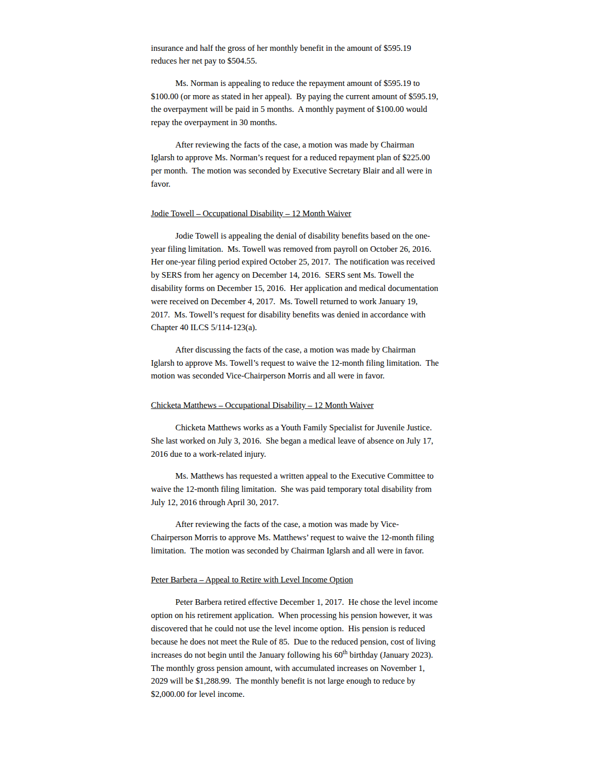insurance and half the gross of her monthly benefit in the amount of $595.19 reduces her net pay to $504.55.
Ms. Norman is appealing to reduce the repayment amount of $595.19 to $100.00 (or more as stated in her appeal). By paying the current amount of $595.19, the overpayment will be paid in 5 months. A monthly payment of $100.00 would repay the overpayment in 30 months.
After reviewing the facts of the case, a motion was made by Chairman Iglarsh to approve Ms. Norman’s request for a reduced repayment plan of $225.00 per month. The motion was seconded by Executive Secretary Blair and all were in favor.
Jodie Towell – Occupational Disability – 12 Month Waiver
Jodie Towell is appealing the denial of disability benefits based on the one-year filing limitation. Ms. Towell was removed from payroll on October 26, 2016. Her one-year filing period expired October 25, 2017. The notification was received by SERS from her agency on December 14, 2016. SERS sent Ms. Towell the disability forms on December 15, 2016. Her application and medical documentation were received on December 4, 2017. Ms. Towell returned to work January 19, 2017. Ms. Towell’s request for disability benefits was denied in accordance with Chapter 40 ILCS 5/114-123(a).
After discussing the facts of the case, a motion was made by Chairman Iglarsh to approve Ms. Towell’s request to waive the 12-month filing limitation. The motion was seconded Vice-Chairperson Morris and all were in favor.
Chicketa Matthews – Occupational Disability – 12 Month Waiver
Chicketa Matthews works as a Youth Family Specialist for Juvenile Justice. She last worked on July 3, 2016. She began a medical leave of absence on July 17, 2016 due to a work-related injury.
Ms. Matthews has requested a written appeal to the Executive Committee to waive the 12-month filing limitation. She was paid temporary total disability from July 12, 2016 through April 30, 2017.
After reviewing the facts of the case, a motion was made by Vice-Chairperson Morris to approve Ms. Matthews’ request to waive the 12-month filing limitation. The motion was seconded by Chairman Iglarsh and all were in favor.
Peter Barbera – Appeal to Retire with Level Income Option
Peter Barbera retired effective December 1, 2017. He chose the level income option on his retirement application. When processing his pension however, it was discovered that he could not use the level income option. His pension is reduced because he does not meet the Rule of 85. Due to the reduced pension, cost of living increases do not begin until the January following his 60th birthday (January 2023). The monthly gross pension amount, with accumulated increases on November 1, 2029 will be $1,288.99. The monthly benefit is not large enough to reduce by $2,000.00 for level income.